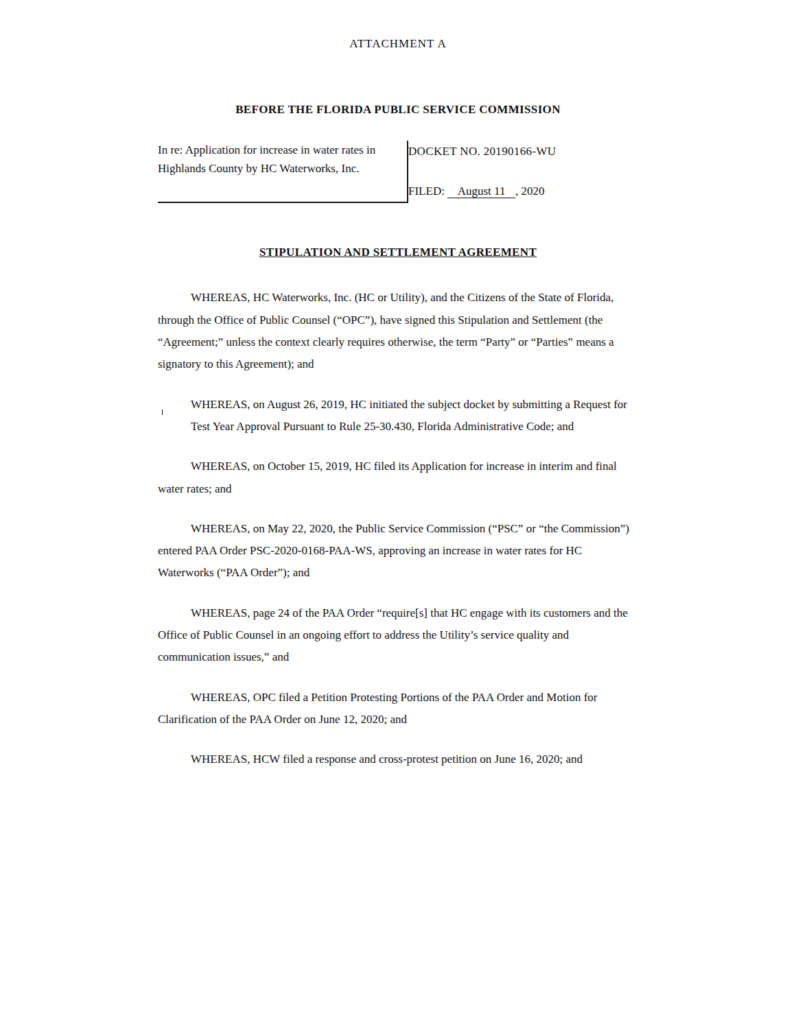ATTACHMENT A
BEFORE THE FLORIDA PUBLIC SERVICE COMMISSION
| In re: Application for increase in water rates in Highlands County by HC Waterworks, Inc. | DOCKET NO. 20190166-WU FILED: August 11 , 2020 |
STIPULATION AND SETTLEMENT AGREEMENT
WHEREAS, HC Waterworks, Inc. (HC or Utility), and the Citizens of the State of Florida, through the Office of Public Counsel (“OPC”), have signed this Stipulation and Settlement (the “Agreement;” unless the context clearly requires otherwise, the term “Party” or “Parties” means a signatory to this Agreement); and
WHEREAS, on August 26, 2019, HC initiated the subject docket by submitting a Request for Test Year Approval Pursuant to Rule 25-30.430, Florida Administrative Code; and
WHEREAS, on October 15, 2019, HC filed its Application for increase in interim and final water rates; and
WHEREAS, on May 22, 2020, the Public Service Commission (“PSC” or “the Commission”) entered PAA Order PSC-2020-0168-PAA-WS, approving an increase in water rates for HC Waterworks (“PAA Order”); and
WHEREAS, page 24 of the PAA Order “require[s] that HC engage with its customers and the Office of Public Counsel in an ongoing effort to address the Utility’s service quality and communication issues,” and
WHEREAS, OPC filed a Petition Protesting Portions of the PAA Order and Motion for Clarification of the PAA Order on June 12, 2020; and
WHEREAS, HCW filed a response and cross-protest petition on June 16, 2020; and